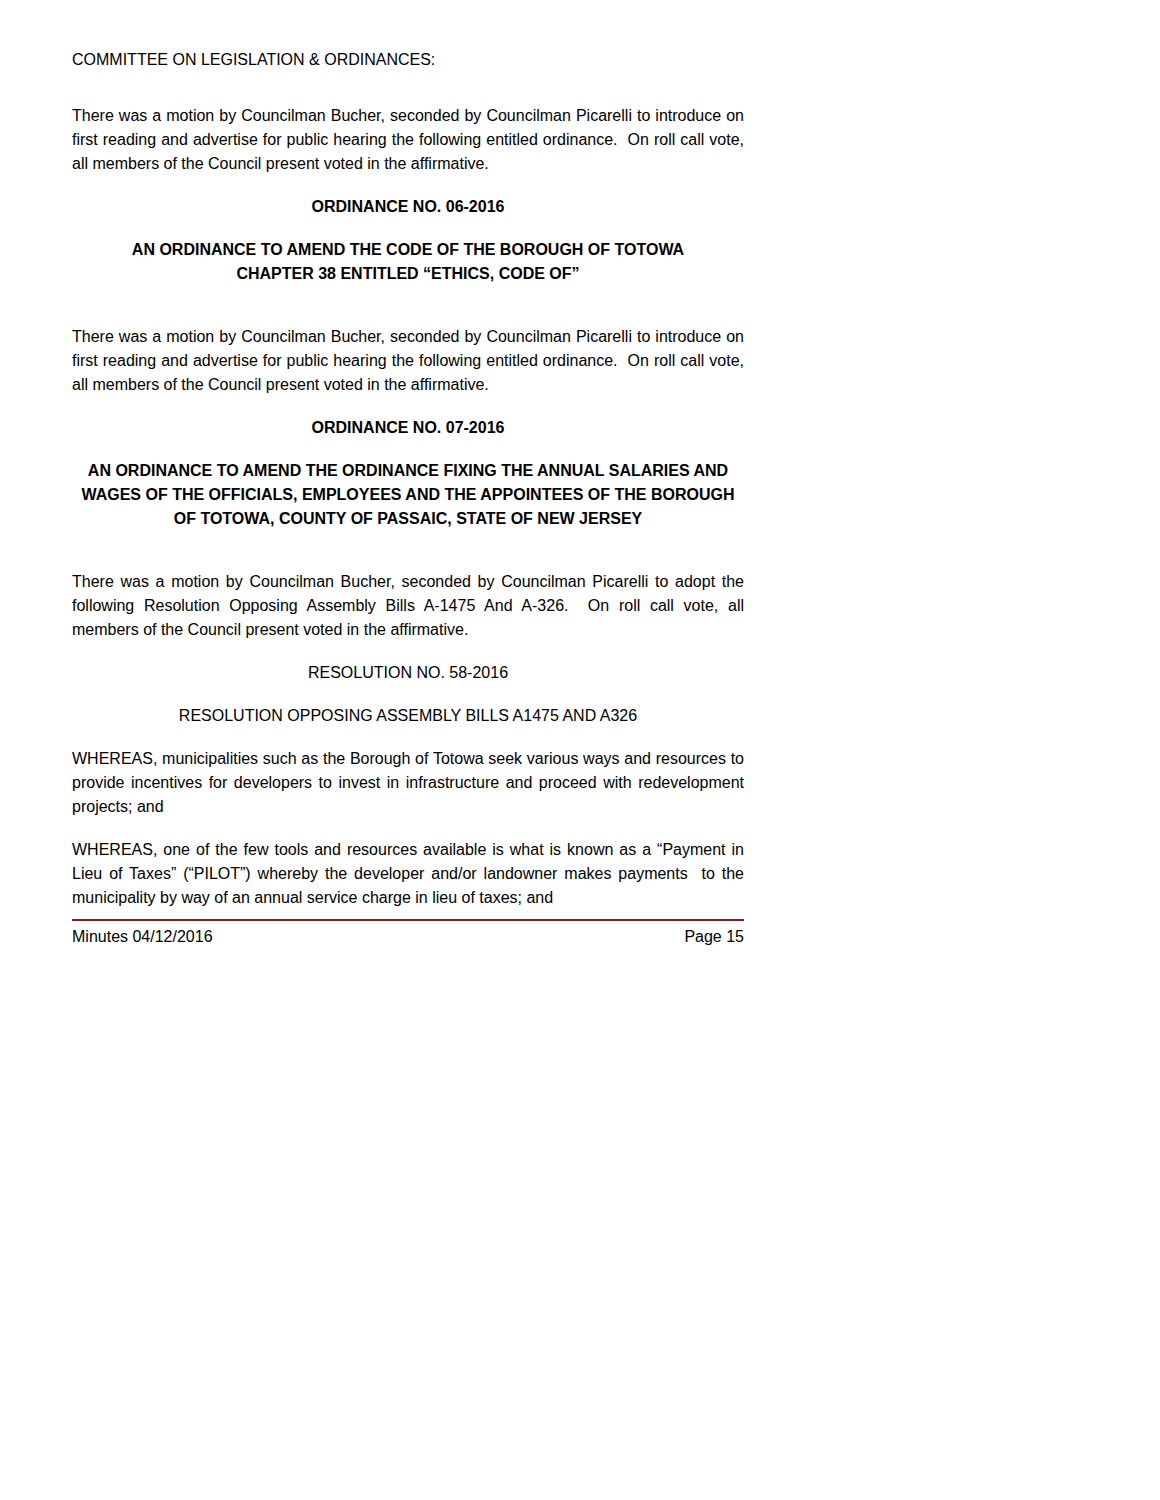COMMITTEE ON LEGISLATION & ORDINANCES:
There was a motion by Councilman Bucher, seconded by Councilman Picarelli to introduce on first reading and advertise for public hearing the following entitled ordinance. On roll call vote, all members of the Council present voted in the affirmative.
ORDINANCE NO. 06-2016
AN ORDINANCE TO AMEND THE CODE OF THE BOROUGH OF TOTOWA
CHAPTER 38 ENTITLED “ETHICS, CODE OF”
There was a motion by Councilman Bucher, seconded by Councilman Picarelli to introduce on first reading and advertise for public hearing the following entitled ordinance. On roll call vote, all members of the Council present voted in the affirmative.
ORDINANCE NO. 07-2016
AN ORDINANCE TO AMEND THE ORDINANCE FIXING THE ANNUAL SALARIES AND WAGES OF THE OFFICIALS, EMPLOYEES AND THE APPOINTEES OF THE BOROUGH OF TOTOWA, COUNTY OF PASSAIC, STATE OF NEW JERSEY
There was a motion by Councilman Bucher, seconded by Councilman Picarelli to adopt the following Resolution Opposing Assembly Bills A-1475 And A-326. On roll call vote, all members of the Council present voted in the affirmative.
RESOLUTION NO. 58-2016
RESOLUTION OPPOSING ASSEMBLY BILLS A1475 AND A326
WHEREAS, municipalities such as the Borough of Totowa seek various ways and resources to provide incentives for developers to invest in infrastructure and proceed with redevelopment projects; and
WHEREAS, one of the few tools and resources available is what is known as a “Payment in Lieu of Taxes” (“PILOT”) whereby the developer and/or landowner makes payments to the municipality by way of an annual service charge in lieu of taxes; and
Minutes 04/12/2016 Page 15